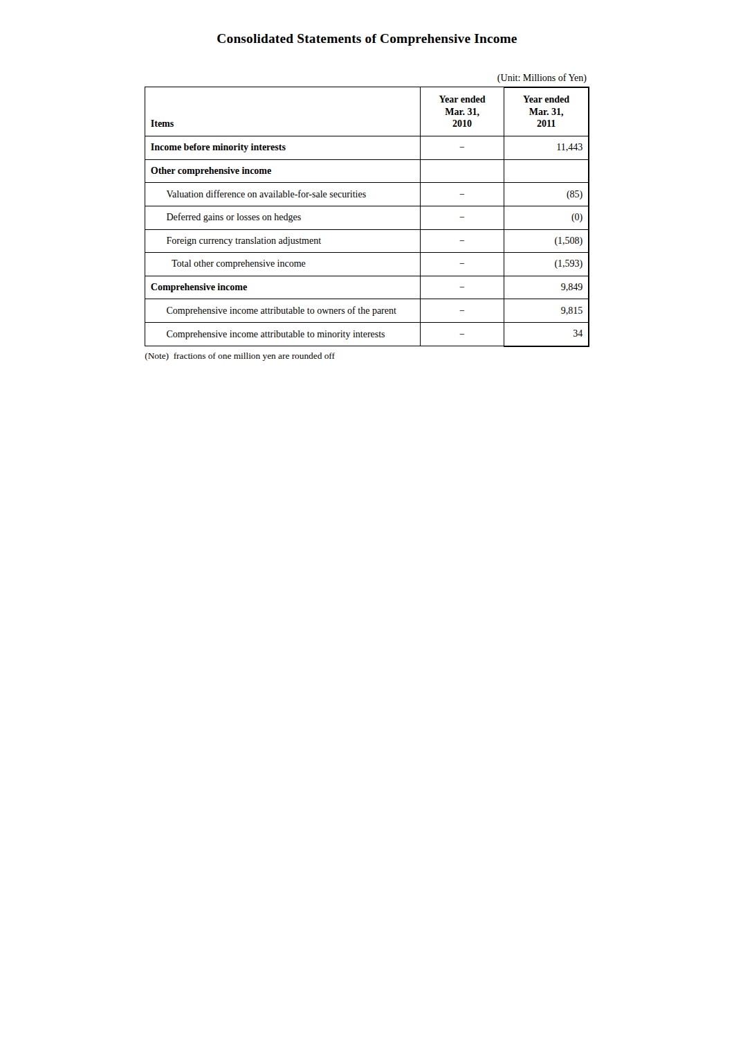Consolidated Statements of Comprehensive Income
(Unit: Millions of Yen)
| Items | Year ended Mar. 31, 2010 | Year ended Mar. 31, 2011 |
| --- | --- | --- |
| Income before minority interests | − | 11,443 |
| Other comprehensive income | | |
| Valuation difference on available-for-sale securities | − | (85) |
| Deferred gains or losses on hedges | − | (0) |
| Foreign currency translation adjustment | − | (1,508) |
| Total other comprehensive income | − | (1,593) |
| Comprehensive income | − | 9,849 |
| Comprehensive income attributable to owners of the parent | − | 9,815 |
| Comprehensive income attributable to minority interests | − | 34 |
(Note) fractions of one million yen are rounded off